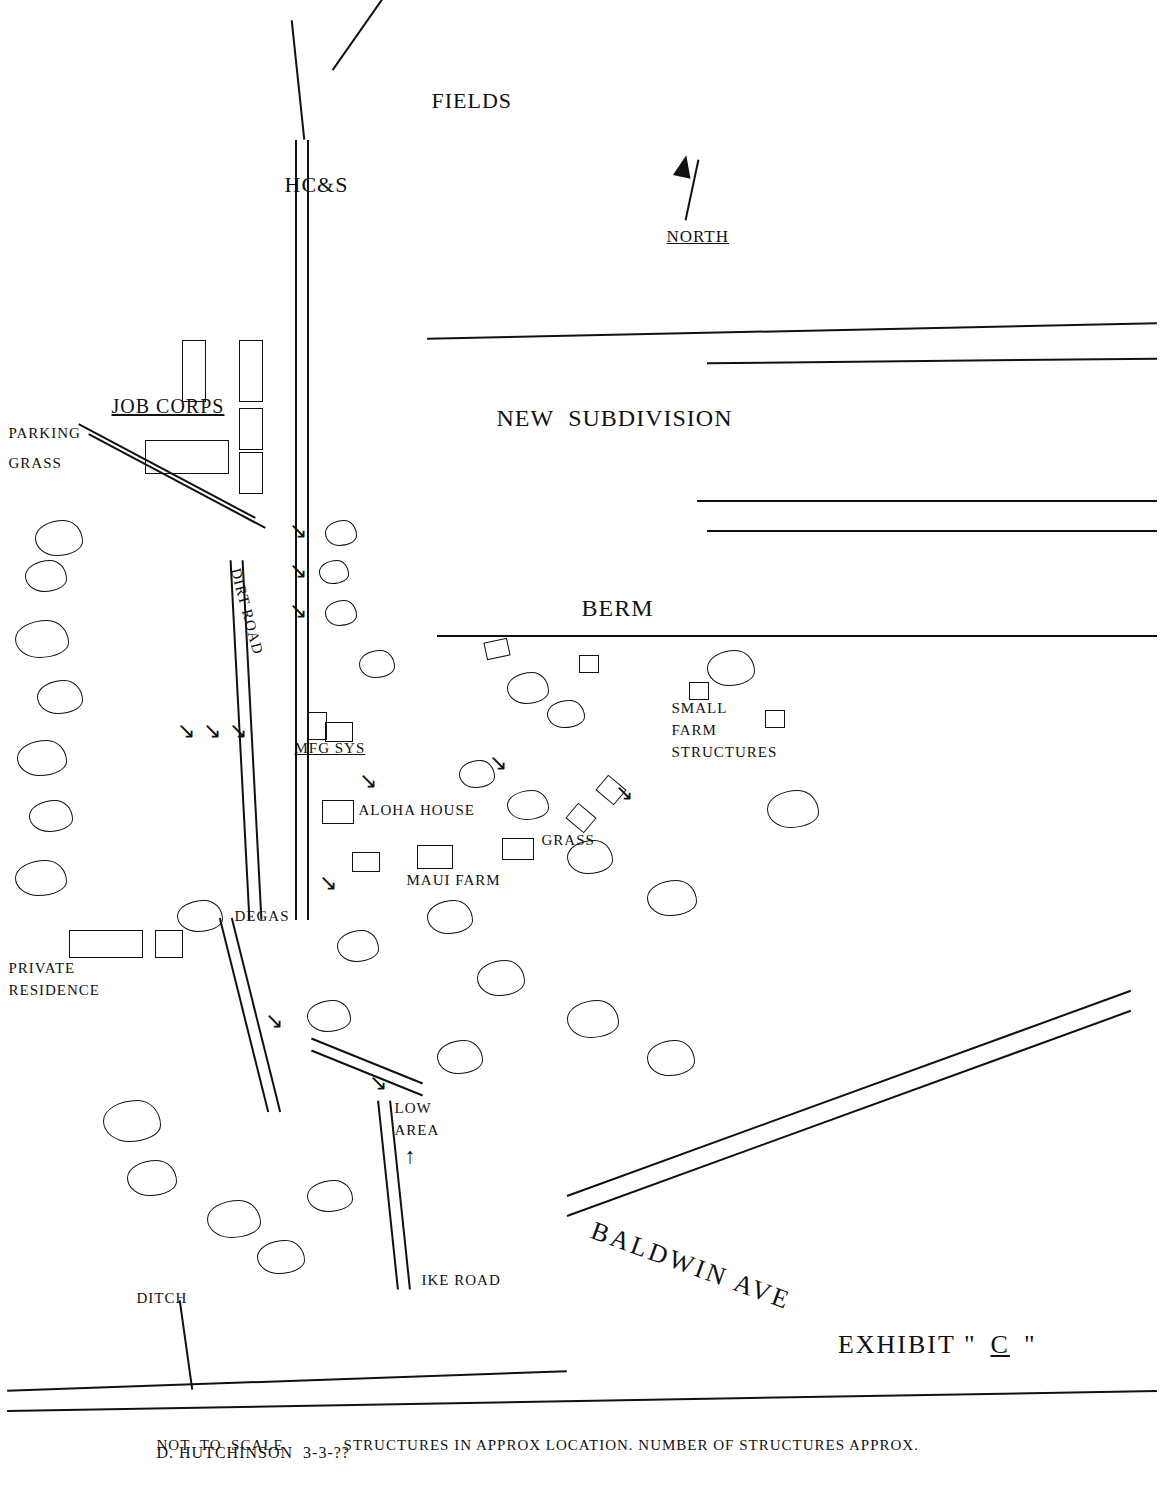NORTH
FIELDS
HC&S
JOB CORPS
PARKING
GRASS
NEW SUBDIVISION
BERM
DIRT ROAD
IKE ROAD
BALDWIN AVE
MFG SYS
ALOHA HOUSE
MAUI FARM
GRASS
SMALL
FARM
STRUCTURES
DEGAS
PRIVATE
RESIDENCE
LOW
AREA
↑
DITCH
↘
↘
↘
↘
↘
↘
↘
↘
↘
↘
↘
↘
EXHIBIT "C"
NOT TO SCALE STRUCTURES IN APPROX LOCATION. NUMBER OF STRUCTURES APPROX.
D. HUTCHINSON 3-3-??